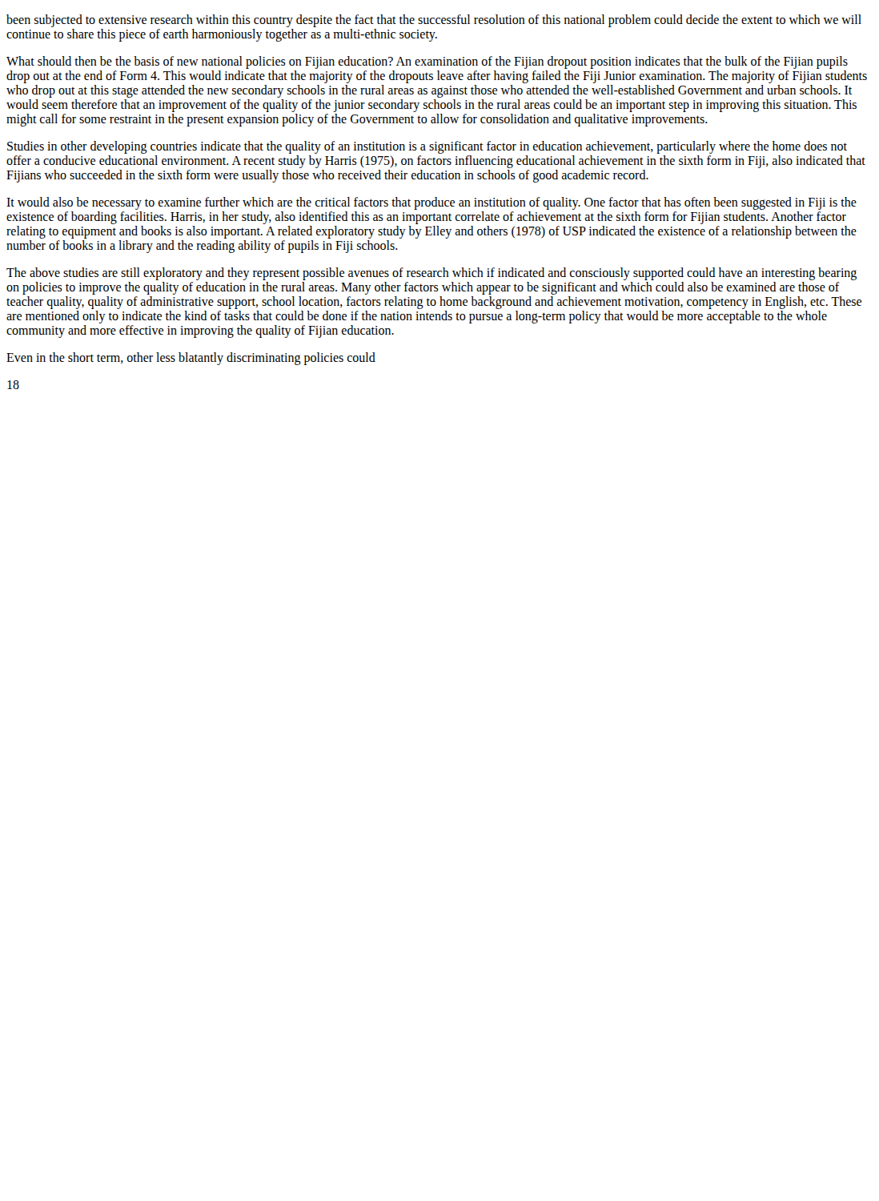been subjected to extensive research within this country despite the fact that the successful resolution of this national problem could decide the extent to which we will continue to share this piece of earth harmoniously together as a multi-ethnic society.
What should then be the basis of new national policies on Fijian education? An examination of the Fijian dropout position indicates that the bulk of the Fijian pupils drop out at the end of Form 4. This would indicate that the majority of the dropouts leave after having failed the Fiji Junior examination. The majority of Fijian students who drop out at this stage attended the new secondary schools in the rural areas as against those who attended the well-established Government and urban schools. It would seem therefore that an improvement of the quality of the junior secondary schools in the rural areas could be an important step in improving this situation. This might call for some restraint in the present expansion policy of the Government to allow for consolidation and qualitative improvements.
Studies in other developing countries indicate that the quality of an institution is a significant factor in education achievement, particularly where the home does not offer a conducive educational environment. A recent study by Harris (1975), on factors influencing educational achievement in the sixth form in Fiji, also indicated that Fijians who succeeded in the sixth form were usually those who received their education in schools of good academic record.
It would also be necessary to examine further which are the critical factors that produce an institution of quality. One factor that has often been suggested in Fiji is the existence of boarding facilities. Harris, in her study, also identified this as an important correlate of achievement at the sixth form for Fijian students. Another factor relating to equipment and books is also important. A related exploratory study by Elley and others (1978) of USP indicated the existence of a relationship between the number of books in a library and the reading ability of pupils in Fiji schools.
The above studies are still exploratory and they represent possible avenues of research which if indicated and consciously supported could have an interesting bearing on policies to improve the quality of education in the rural areas. Many other factors which appear to be significant and which could also be examined are those of teacher quality, quality of administrative support, school location, factors relating to home background and achievement motivation, competency in English, etc. These are mentioned only to indicate the kind of tasks that could be done if the nation intends to pursue a long-term policy that would be more acceptable to the whole community and more effective in improving the quality of Fijian education.
Even in the short term, other less blatantly discriminating policies could
18